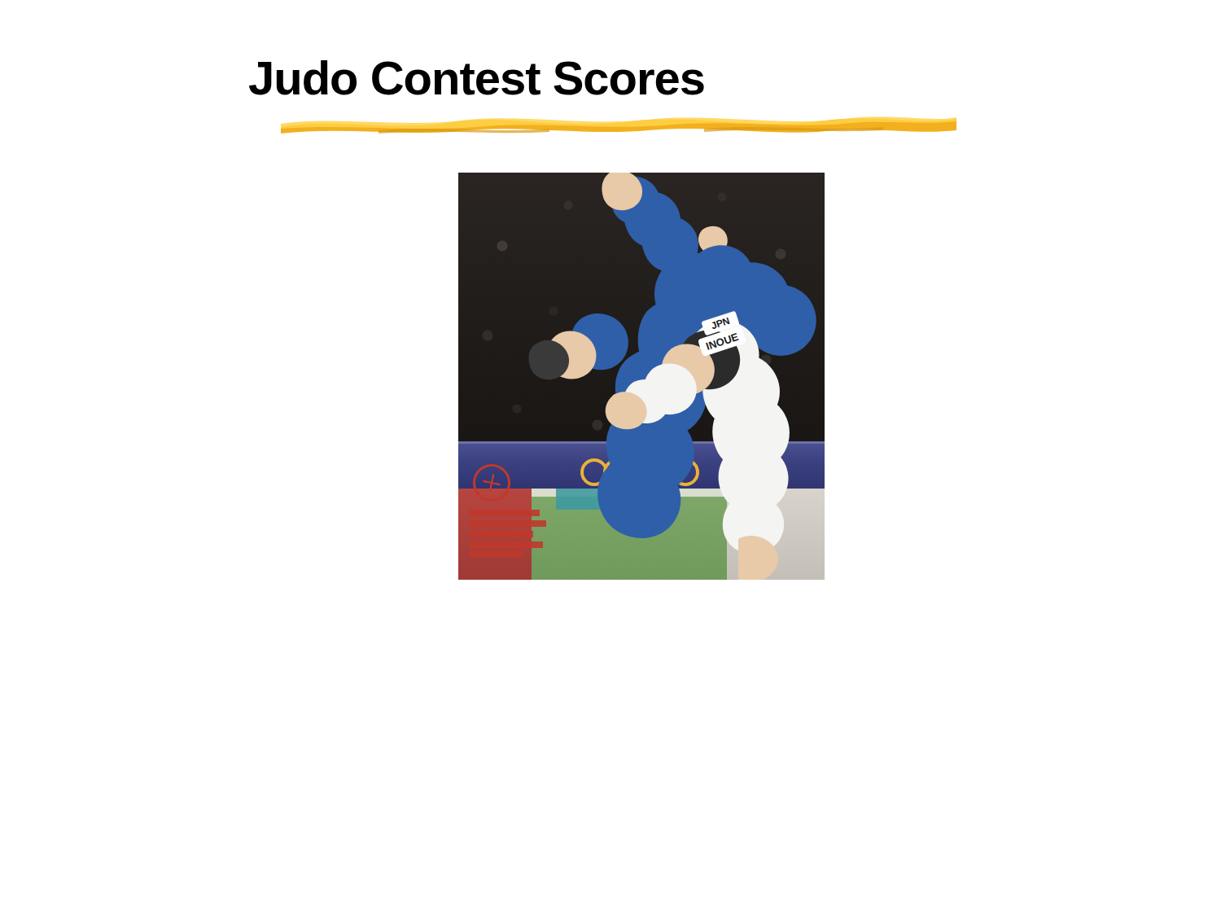Judo Contest Scores
INOUE JPN